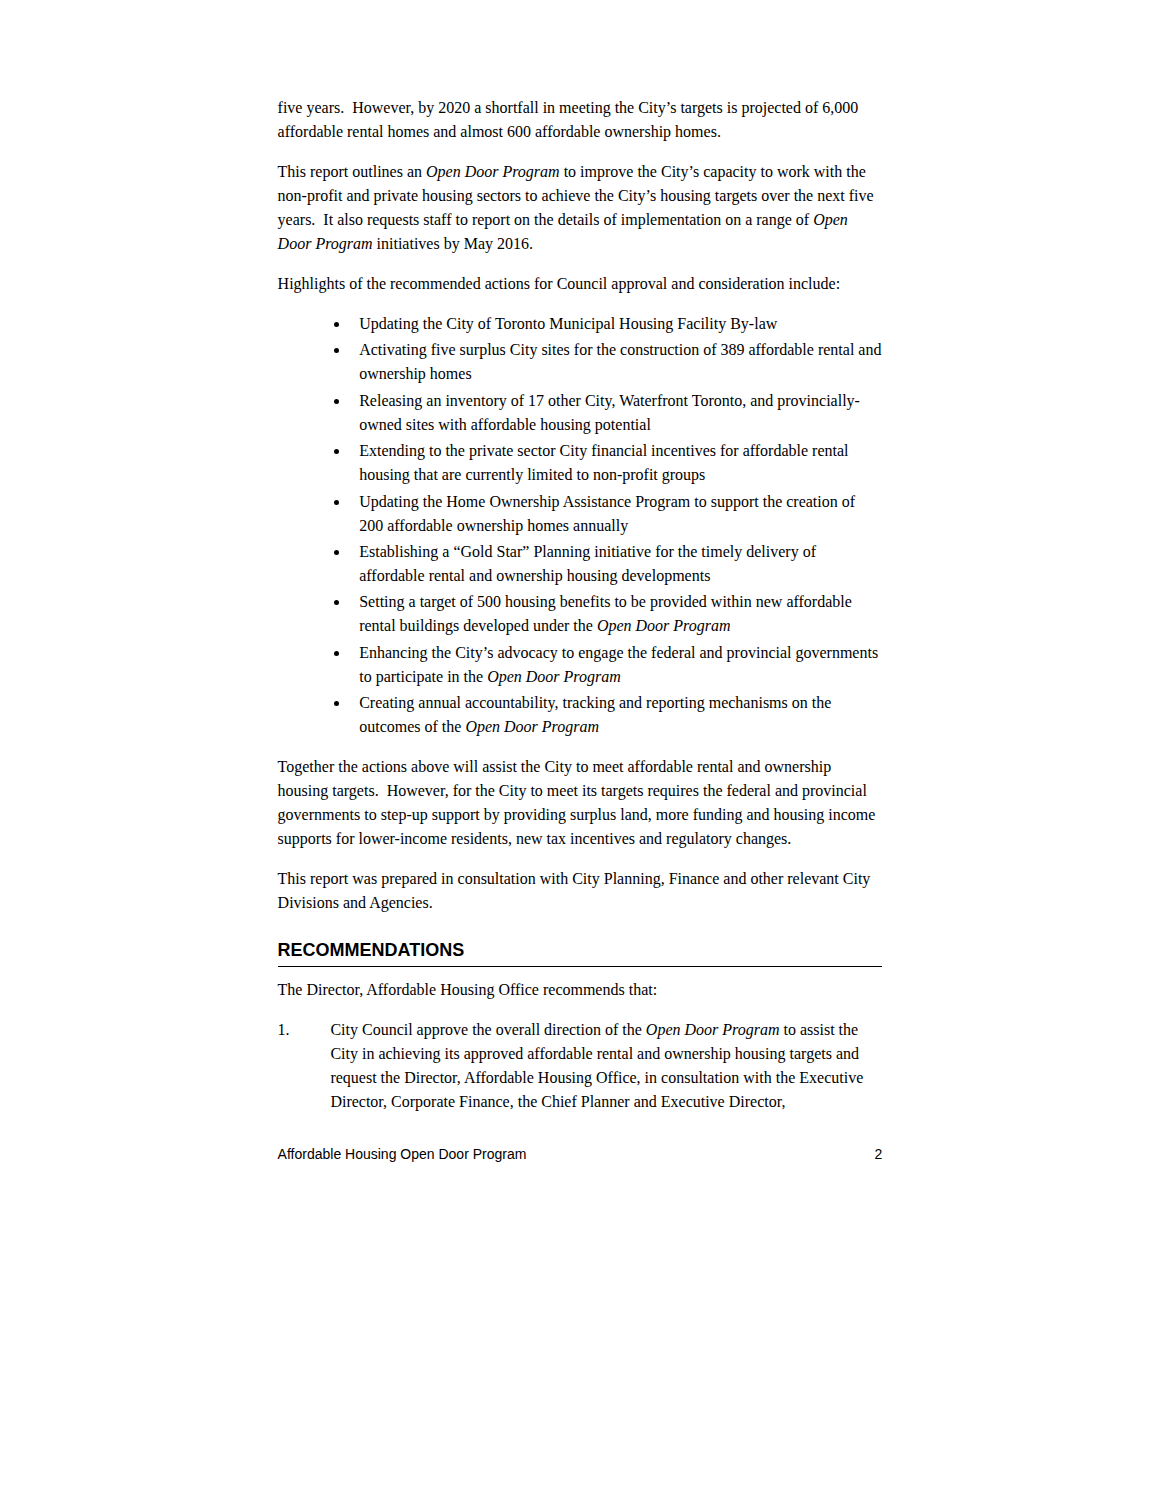five years. However, by 2020 a shortfall in meeting the City’s targets is projected of 6,000 affordable rental homes and almost 600 affordable ownership homes.
This report outlines an Open Door Program to improve the City’s capacity to work with the non-profit and private housing sectors to achieve the City’s housing targets over the next five years. It also requests staff to report on the details of implementation on a range of Open Door Program initiatives by May 2016.
Highlights of the recommended actions for Council approval and consideration include:
Updating the City of Toronto Municipal Housing Facility By-law
Activating five surplus City sites for the construction of 389 affordable rental and ownership homes
Releasing an inventory of 17 other City, Waterfront Toronto, and provincially-owned sites with affordable housing potential
Extending to the private sector City financial incentives for affordable rental housing that are currently limited to non-profit groups
Updating the Home Ownership Assistance Program to support the creation of 200 affordable ownership homes annually
Establishing a “Gold Star” Planning initiative for the timely delivery of affordable rental and ownership housing developments
Setting a target of 500 housing benefits to be provided within new affordable rental buildings developed under the Open Door Program
Enhancing the City’s advocacy to engage the federal and provincial governments to participate in the Open Door Program
Creating annual accountability, tracking and reporting mechanisms on the outcomes of the Open Door Program
Together the actions above will assist the City to meet affordable rental and ownership housing targets. However, for the City to meet its targets requires the federal and provincial governments to step-up support by providing surplus land, more funding and housing income supports for lower-income residents, new tax incentives and regulatory changes.
This report was prepared in consultation with City Planning, Finance and other relevant City Divisions and Agencies.
RECOMMENDATIONS
The Director, Affordable Housing Office recommends that:
1.
City Council approve the overall direction of the Open Door Program to assist the City in achieving its approved affordable rental and ownership housing targets and request the Director, Affordable Housing Office, in consultation with the Executive Director, Corporate Finance, the Chief Planner and Executive Director,
Affordable Housing Open Door Program 2